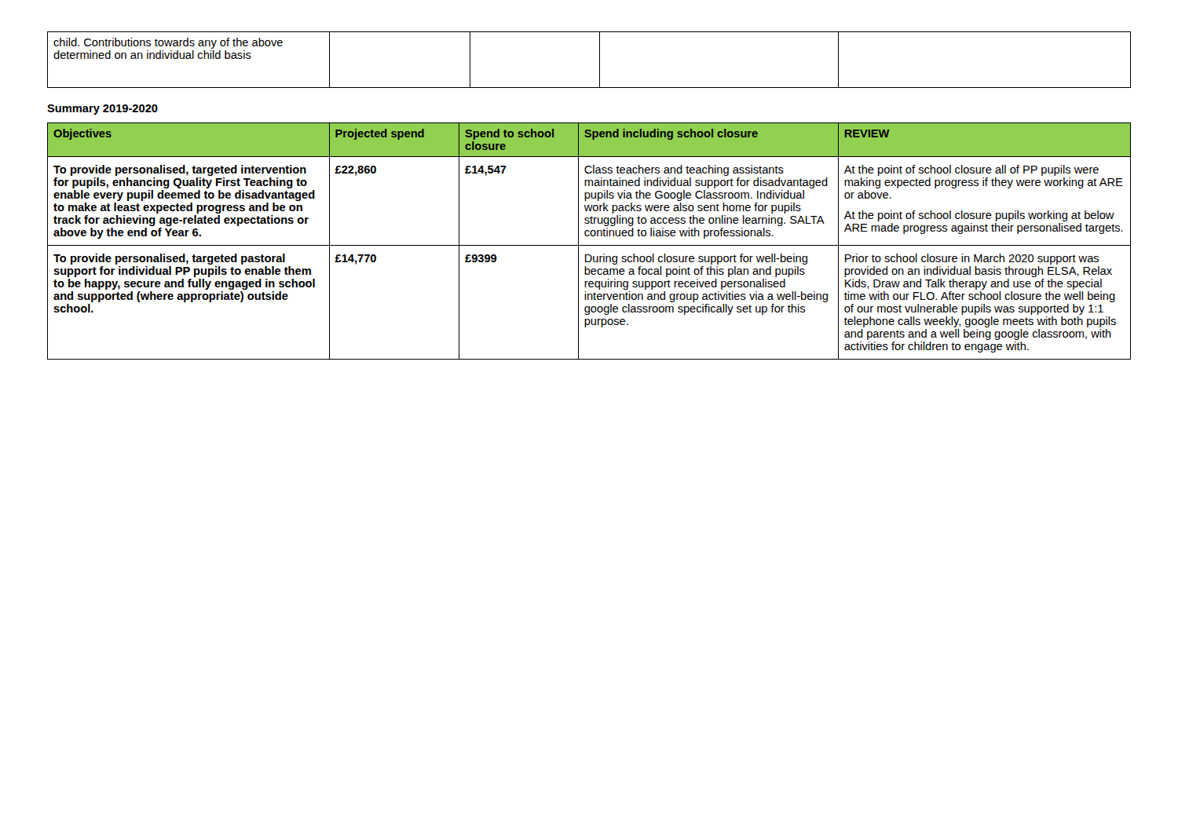| child. Contributions towards any of the above determined on an individual child basis | | | | |
Summary 2019-2020
| Objectives | Projected spend | Spend to school closure | Spend including school closure | REVIEW |
| --- | --- | --- | --- | --- |
| To provide personalised, targeted intervention for pupils, enhancing Quality First Teaching to enable every pupil deemed to be disadvantaged to make at least expected progress and be on track for achieving age-related expectations or above by the end of Year 6. | £22,860 | £14,547 | Class teachers and teaching assistants maintained individual support for disadvantaged pupils via the Google Classroom. Individual work packs were also sent home for pupils struggling to access the online learning. SALTA continued to liaise with professionals. | At the point of school closure all of PP pupils were making expected progress if they were working at ARE or above. At the point of school closure pupils working at below ARE made progress against their personalised targets. |
| To provide personalised, targeted pastoral support for individual PP pupils to enable them to be happy, secure and fully engaged in school and supported (where appropriate) outside school. | £14,770 | £9399 | During school closure support for well-being became a focal point of this plan and pupils requiring support received personalised intervention and group activities via a well-being google classroom specifically set up for this purpose. | Prior to school closure in March 2020 support was provided on an individual basis through ELSA, Relax Kids, Draw and Talk therapy and use of the special time with our FLO. After school closure the well being of our most vulnerable pupils was supported by 1:1 telephone calls weekly, google meets with both pupils and parents and a well being google classroom, with activities for children to engage with. |